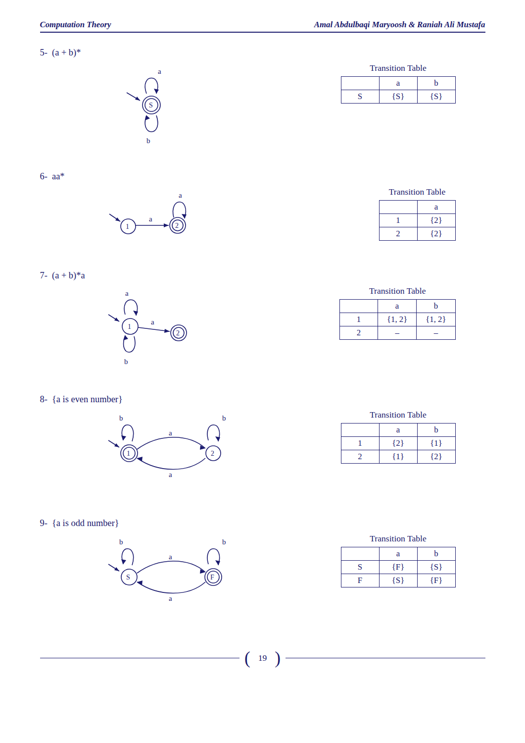Computation Theory
Amal Abdulbaqi Maryoosh & Raniah Ali Mustafa
5- (a + b)*
a S b
Transition Table
| | a | b |
| S | {S} | {S} |
6- aa*
1 a 2 a
Transition Table
| | a |
| 1 | {2} |
| 2 | {2} |
7- (a + b)*a
a 1 a 2 b
Transition Table
| | a | b |
| 1 | {1, 2} | {1, 2} |
| 2 | – | – |
8- {a is even number}
b 1 a a 2 b
Transition Table
| | a | b |
| 1 | {2} | {1} |
| 2 | {1} | {2} |
9- {a is odd number}
b S a a F b
Transition Table
| | a | b |
| S | {F} | {S} |
| F | {S} | {F} |
(
19
)